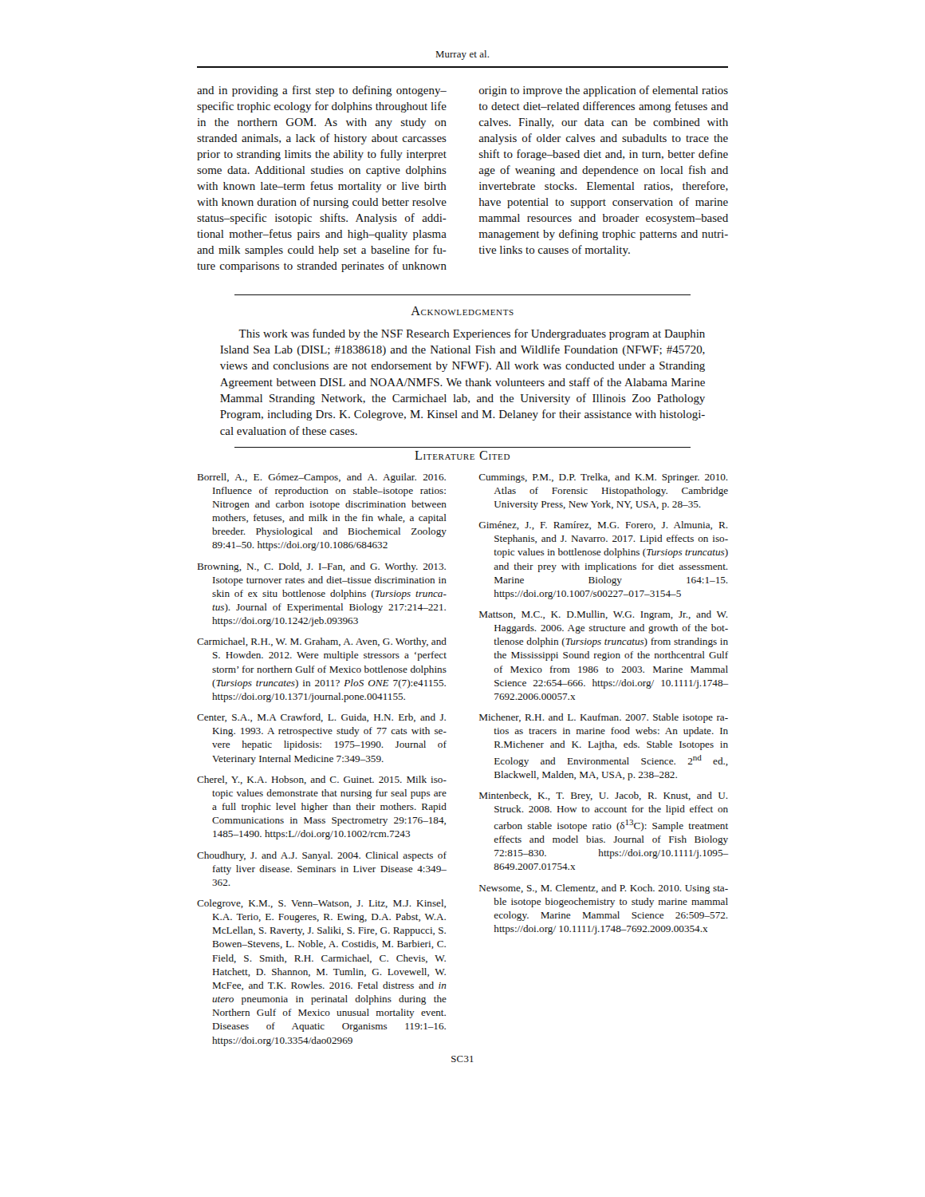Murray et al.
and in providing a first step to defining ontogeny–specific trophic ecology for dolphins throughout life in the northern GOM. As with any study on stranded animals, a lack of history about carcasses prior to stranding limits the ability to fully interpret some data. Additional studies on captive dolphins with known late–term fetus mortality or live birth with known duration of nursing could better resolve status–specific isotopic shifts. Analysis of additional mother–fetus pairs and high–quality plasma and milk samples could help set a baseline for future comparisons to stranded perinates of unknown origin to improve the application of elemental ratios to detect diet–related differences among fetuses and calves. Finally, our data can be combined with analysis of older calves and subadults to trace the shift to forage–based diet and, in turn, better define age of weaning and dependence on local fish and invertebrate stocks. Elemental ratios, therefore, have potential to support conservation of marine mammal resources and broader ecosystem–based management by defining trophic patterns and nutritive links to causes of mortality.
Acknowledgments
This work was funded by the NSF Research Experiences for Undergraduates program at Dauphin Island Sea Lab (DISL; #1838618) and the National Fish and Wildlife Foundation (NFWF; #45720, views and conclusions are not endorsement by NFWF). All work was conducted under a Stranding Agreement between DISL and NOAA/NMFS. We thank volunteers and staff of the Alabama Marine Mammal Stranding Network, the Carmichael lab, and the University of Illinois Zoo Pathology Program, including Drs. K. Colegrove, M. Kinsel and M. Delaney for their assistance with histological evaluation of these cases.
Literature Cited
Borrell, A., E. Gómez–Campos, and A. Aguilar. 2016. Influence of reproduction on stable–isotope ratios: Nitrogen and carbon isotope discrimination between mothers, fetuses, and milk in the fin whale, a capital breeder. Physiological and Biochemical Zoology 89:41–50. https://doi.org/10.1086/684632
Browning, N., C. Dold, J. I–Fan, and G. Worthy. 2013. Isotope turnover rates and diet–tissue discrimination in skin of ex situ bottlenose dolphins (Tursiops truncatus). Journal of Experimental Biology 217:214–221. https://doi.org/10.1242/jeb.093963
Carmichael, R.H., W. M. Graham, A. Aven, G. Worthy, and S. Howden. 2012. Were multiple stressors a ‘perfect storm’ for northern Gulf of Mexico bottlenose dolphins (Tursiops truncates) in 2011? PloS ONE 7(7):e41155. https://doi.org/10.1371/journal.pone.0041155.
Center, S.A., M.A Crawford, L. Guida, H.N. Erb, and J. King. 1993. A retrospective study of 77 cats with severe hepatic lipidosis: 1975–1990. Journal of Veterinary Internal Medicine 7:349–359.
Cherel, Y., K.A. Hobson, and C. Guinet. 2015. Milk isotopic values demonstrate that nursing fur seal pups are a full trophic level higher than their mothers. Rapid Communications in Mass Spectrometry 29:176–184, 1485–1490. https:L//doi.org/10.1002/rcm.7243
Choudhury, J. and A.J. Sanyal. 2004. Clinical aspects of fatty liver disease. Seminars in Liver Disease 4:349–362.
Colegrove, K.M., S. Venn–Watson, J. Litz, M.J. Kinsel, K.A. Terio, E. Fougeres, R. Ewing, D.A. Pabst, W.A. McLellan, S. Raverty, J. Saliki, S. Fire, G. Rappucci, S. Bowen–Stevens, L. Noble, A. Costidis, M. Barbieri, C. Field, S. Smith, R.H. Carmichael, C. Chevis, W. Hatchett, D. Shannon, M. Tumlin, G. Lovewell, W. McFee, and T.K. Rowles. 2016. Fetal distress and in utero pneumonia in perinatal dolphins during the Northern Gulf of Mexico unusual mortality event. Diseases of Aquatic Organisms 119:1–16. https://doi.org/10.3354/dao02969
Cummings, P.M., D.P. Trelka, and K.M. Springer. 2010. Atlas of Forensic Histopathology. Cambridge University Press, New York, NY, USA, p. 28–35.
Giménez, J., F. Ramírez, M.G. Forero, J. Almunia, R. Stephanis, and J. Navarro. 2017. Lipid effects on isotopic values in bottlenose dolphins (Tursiops truncatus) and their prey with implications for diet assessment. Marine Biology 164:1–15. https://doi.org/10.1007/s00227–017–3154–5
Mattson, M.C., K. D.Mullin, W.G. Ingram, Jr., and W. Haggards. 2006. Age structure and growth of the bottlenose dolphin (Tursiops truncatus) from strandings in the Mississippi Sound region of the northcentral Gulf of Mexico from 1986 to 2003. Marine Mammal Science 22:654–666. https://doi.org/ 10.1111/j.1748–7692.2006.00057.x
Michener, R.H. and L. Kaufman. 2007. Stable isotope ratios as tracers in marine food webs: An update. In R.Michener and K. Lajtha, eds. Stable Isotopes in Ecology and Environmental Science. 2nd ed., Blackwell, Malden, MA, USA, p. 238–282.
Mintenbeck, K., T. Brey, U. Jacob, R. Knust, and U. Struck. 2008. How to account for the lipid effect on carbon stable isotope ratio (δ13C): Sample treatment effects and model bias. Journal of Fish Biology 72:815–830. https://doi.org/10.1111/j.1095–8649.2007.01754.x
Newsome, S., M. Clementz, and P. Koch. 2010. Using stable isotope biogeochemistry to study marine mammal ecology. Marine Mammal Science 26:509–572. https://doi.org/ 10.1111/j.1748–7692.2009.00354.x
SC31